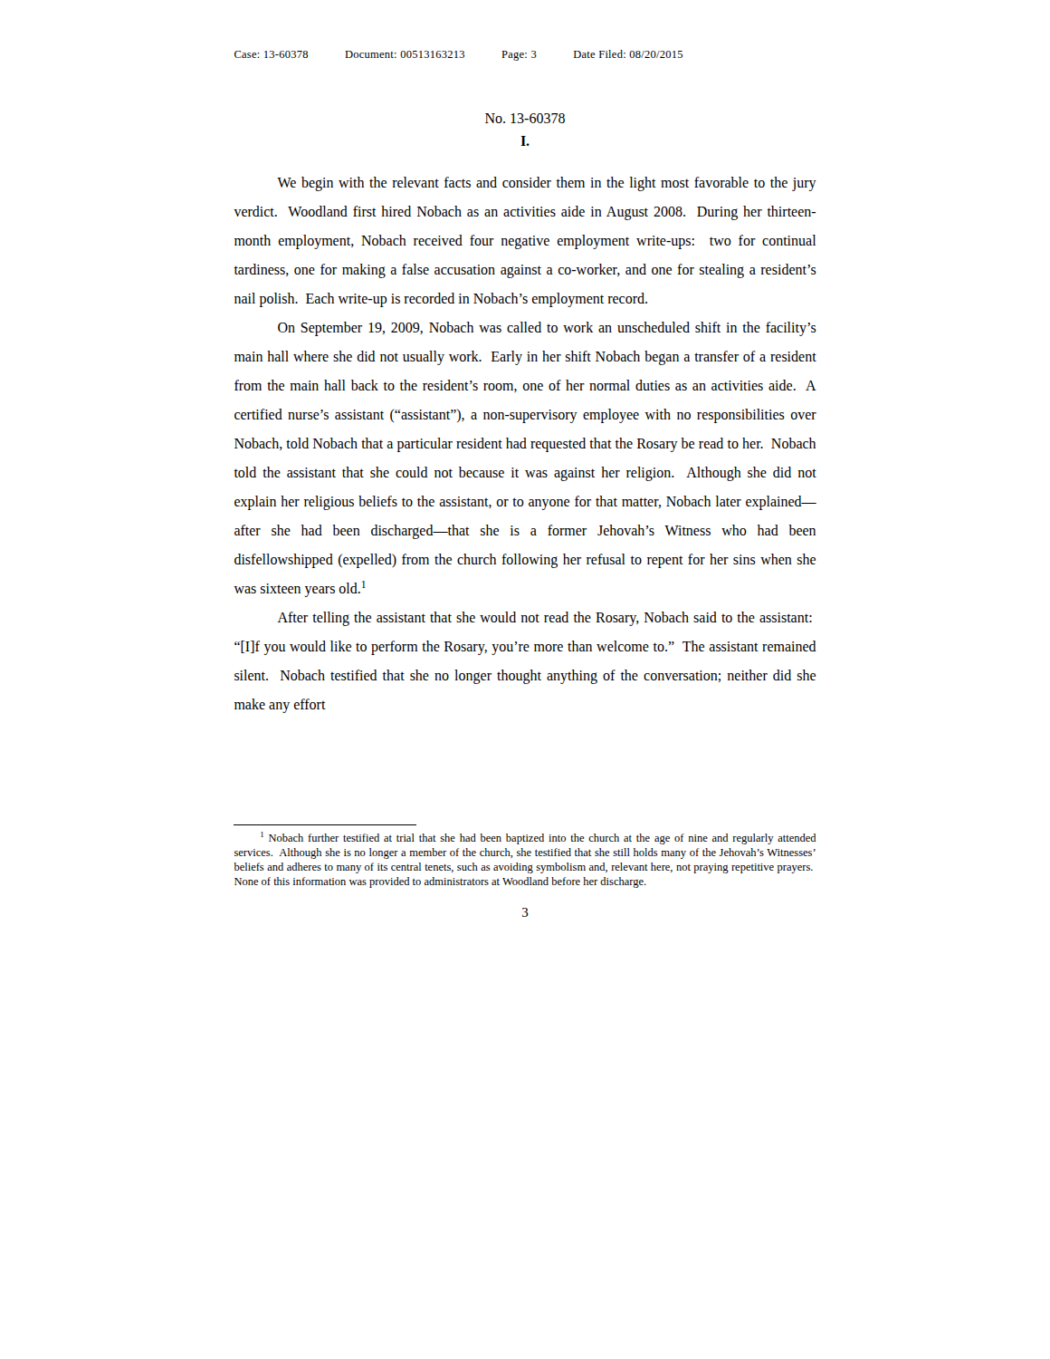Case: 13-60378 Document: 00513163213 Page: 3 Date Filed: 08/20/2015
No. 13-60378
I.
We begin with the relevant facts and consider them in the light most favorable to the jury verdict. Woodland first hired Nobach as an activities aide in August 2008. During her thirteen-month employment, Nobach received four negative employment write-ups: two for continual tardiness, one for making a false accusation against a co-worker, and one for stealing a resident’s nail polish. Each write-up is recorded in Nobach’s employment record.
On September 19, 2009, Nobach was called to work an unscheduled shift in the facility’s main hall where she did not usually work. Early in her shift Nobach began a transfer of a resident from the main hall back to the resident’s room, one of her normal duties as an activities aide. A certified nurse’s assistant (“assistant”), a non-supervisory employee with no responsibilities over Nobach, told Nobach that a particular resident had requested that the Rosary be read to her. Nobach told the assistant that she could not because it was against her religion. Although she did not explain her religious beliefs to the assistant, or to anyone for that matter, Nobach later explained—after she had been discharged—that she is a former Jehovah’s Witness who had been disfellowshipped (expelled) from the church following her refusal to repent for her sins when she was sixteen years old.1
After telling the assistant that she would not read the Rosary, Nobach said to the assistant: “[I]f you would like to perform the Rosary, you’re more than welcome to.” The assistant remained silent. Nobach testified that she no longer thought anything of the conversation; neither did she make any effort
1 Nobach further testified at trial that she had been baptized into the church at the age of nine and regularly attended services. Although she is no longer a member of the church, she testified that she still holds many of the Jehovah’s Witnesses’ beliefs and adheres to many of its central tenets, such as avoiding symbolism and, relevant here, not praying repetitive prayers. None of this information was provided to administrators at Woodland before her discharge.
3